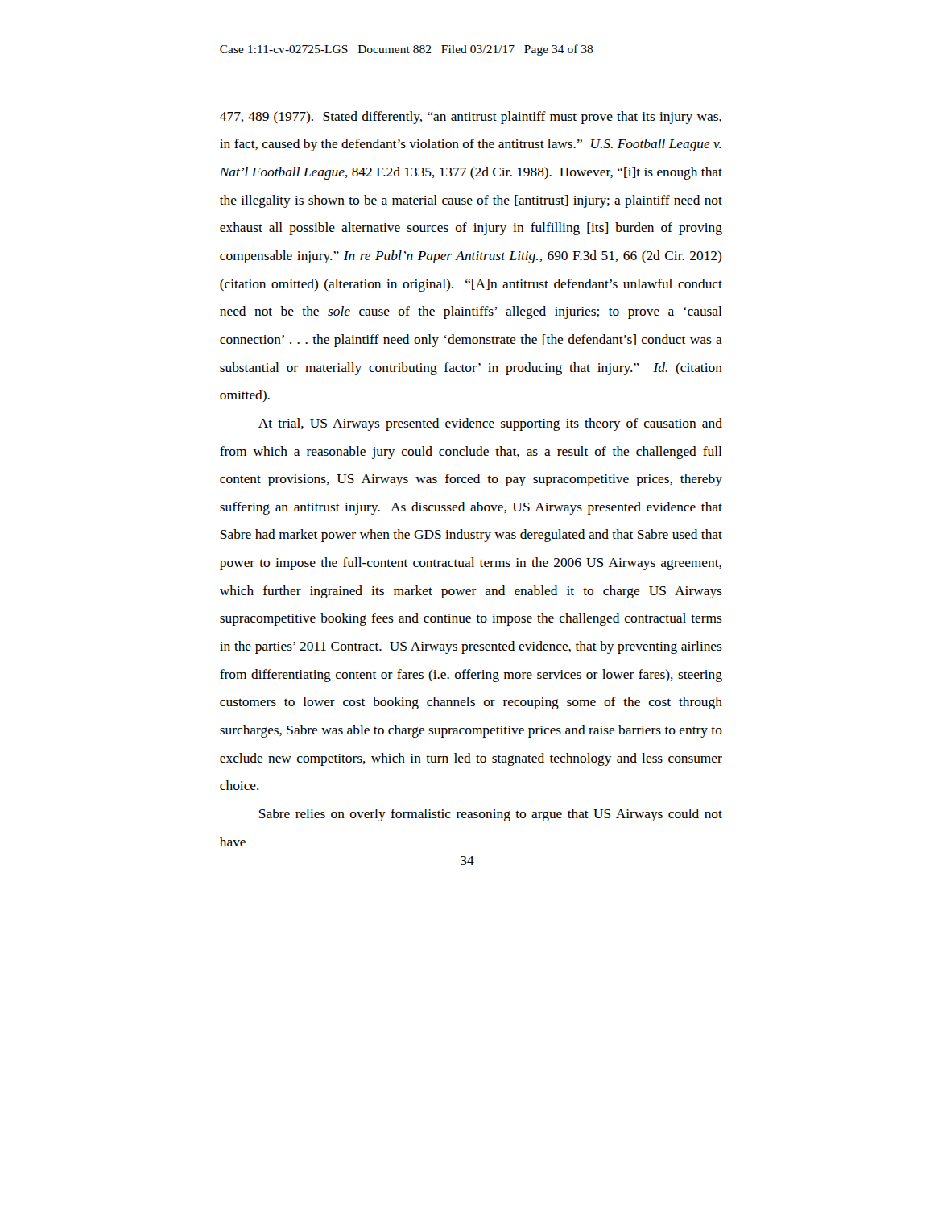Case 1:11-cv-02725-LGS Document 882 Filed 03/21/17 Page 34 of 38
477, 489 (1977). Stated differently, “an antitrust plaintiff must prove that its injury was, in fact, caused by the defendant’s violation of the antitrust laws.” U.S. Football League v. Nat’l Football League, 842 F.2d 1335, 1377 (2d Cir. 1988). However, “[i]t is enough that the illegality is shown to be a material cause of the [antitrust] injury; a plaintiff need not exhaust all possible alternative sources of injury in fulfilling [its] burden of proving compensable injury.” In re Publ’n Paper Antitrust Litig., 690 F.3d 51, 66 (2d Cir. 2012) (citation omitted) (alteration in original). “[A]n antitrust defendant’s unlawful conduct need not be the sole cause of the plaintiffs’ alleged injuries; to prove a ‘causal connection’ . . . the plaintiff need only ‘demonstrate the [the defendant’s] conduct was a substantial or materially contributing factor’ in producing that injury.” Id. (citation omitted).
At trial, US Airways presented evidence supporting its theory of causation and from which a reasonable jury could conclude that, as a result of the challenged full content provisions, US Airways was forced to pay supracompetitive prices, thereby suffering an antitrust injury. As discussed above, US Airways presented evidence that Sabre had market power when the GDS industry was deregulated and that Sabre used that power to impose the full-content contractual terms in the 2006 US Airways agreement, which further ingrained its market power and enabled it to charge US Airways supracompetitive booking fees and continue to impose the challenged contractual terms in the parties’ 2011 Contract. US Airways presented evidence, that by preventing airlines from differentiating content or fares (i.e. offering more services or lower fares), steering customers to lower cost booking channels or recouping some of the cost through surcharges, Sabre was able to charge supracompetitive prices and raise barriers to entry to exclude new competitors, which in turn led to stagnated technology and less consumer choice.
Sabre relies on overly formalistic reasoning to argue that US Airways could not have
34